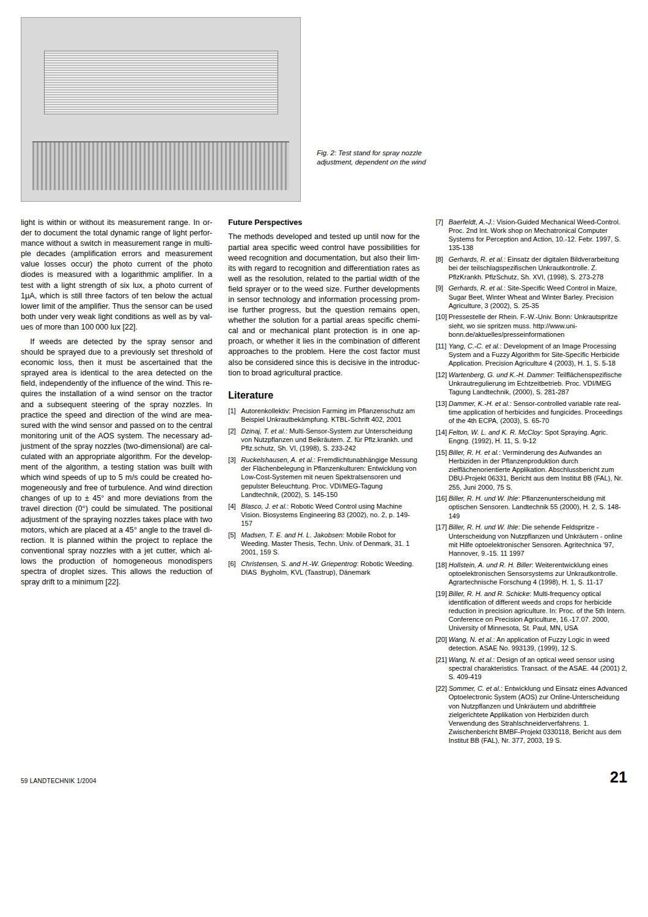Fig. 2: Test stand for spray nozzle adjustment, dependent on the wind
light is within or without its measurement range. In order to document the total dynamic range of light performance without a switch in measurement range in multiple decades (amplification errors and measurement value losses occur) the photo current of the photo diodes is measured with a logarithmic amplifier. In a test with a light strength of six lux, a photo current of 1µA, which is still three factors of ten below the actual lower limit of the amplifier. Thus the sensor can be used both under very weak light conditions as well as by values of more than 100 000 lux [22].
If weeds are detected by the spray sensor and should be sprayed due to a previously set threshold of economic loss, then it must be ascertained that the sprayed area is identical to the area detected on the field, independently of the influence of the wind. This requires the installation of a wind sensor on the tractor and a subsequent steering of the spray nozzles. In practice the speed and direction of the wind are measured with the wind sensor and passed on to the central monitoring unit of the AOS system. The necessary adjustment of the spray nozzles (two-dimensional) are calculated with an appropriate algorithm. For the development of the algorithm, a testing station was built with which wind speeds of up to 5 m/s could be created homogeneously and free of turbulence. And wind direction changes of up to ± 45° and more deviations from the travel direction (0°) could be simulated. The positional adjustment of the spraying nozzles takes place with two motors, which are placed at a 45° angle to the travel direction. It is planned within the project to replace the conventional spray nozzles with a jet cutter, which allows the production of homogeneous monodispers spectra of droplet sizes. This allows the reduction of spray drift to a minimum [22].
Future Perspectives
The methods developed and tested up until now for the partial area specific weed control have possibilities for weed recognition and documentation, but also their limits with regard to recognition and differentiation rates as well as the resolution, related to the partial width of the field sprayer or to the weed size. Further developments in sensor technology and information processing promise further progress, but the question remains open, whether the solution for a partial areas specific chemical and or mechanical plant protection is in one approach, or whether it lies in the combination of different approaches to the problem. Here the cost factor must also be considered since this is decisive in the introduction to broad agricultural practice.
Literature
[1] Autorenkollektiv: Precision Farming im Pflanzenschutz am Beispiel Unkrautbekämpfung. KTBL-Schrift 402, 2001
[2] Dzinaj, T. et al.: Multi-Sensor-System zur Unterscheidung von Nutzpflanzen und Beikräutern. Z. für Pflz.krankh. und Pflz.schutz, Sh. VI, (1998), S. 233-242
[3] Ruckelshausen, A. et al.: Fremdlichtunabhängige Messung der Flächenbelegung in Pflanzenkulturen: Entwicklung von Low-Cost-Systemen mit neuen Spektralsensoren und gepulster Beleuchtung. Proc. VDI/MEG-Tagung Landtechnik, (2002), S. 145-150
[4] Blasco, J. et al.: Robotic Weed Control using Machine Vision. Biosystems Engineering 83 (2002), no. 2, p. 149-157
[5] Madsen, T. E. and H. L. Jakobsen: Mobile Robot for Weeding. Master Thesis, Techn. Univ. of Denmark, 31. 1 2001, 159 S.
[6] Christensen, S. and H.-W. Griepentrog: Robotic Weeding. DIAS Bygholm, KVL (Taastrup), Dänemark
[7] Baerfeldt, A.-J.: Vision-Guided Mechanical Weed-Control. Proc. 2nd Int. Work shop on Mechatronical Computer Systems for Perception and Action, 10.-12. Febr. 1997, S. 135-138
[8] Gerhards, R. et al.: Einsatz der digitalen Bildverarbeitung bei der teilschlagspezifischen Unkrautkontrolle. Z. PflzKrankh. PflzSchutz, Sh. XVI, (1998), S. 273-278
[9] Gerhards, R. et al.: Site-Specific Weed Control in Maize, Sugar Beet, Winter Wheat and Winter Barley. Precision Agriculture, 3 (2002), S. 25-35
[10] Pressestelle der Rhein. F.-W.-Univ. Bonn: Unkrautspritze sieht, wo sie spritzen muss. http://www.uni-bonn.de/aktuelles/presseinformationen
[11] Yang, C.-C. et al.: Development of an Image Processing System and a Fuzzy Algorithm for Site-Specific Herbicide Application. Precision Agriculture 4 (2003), H. 1, S. 5-18
[12] Wartenberg, G. und K.-H. Dammer: Teilflächenspezifische Unkrautregulierung im Echtzeitbetrieb. Proc. VDI/MEG Tagung Landtechnik, (2000), S. 281-287
[13] Dammer, K.-H. et al.: Sensor-controlled variable rate real-time application of herbicides and fungicides. Proceedings of the 4th ECPA, (2003), S. 65-70
[14] Felton, W. L. and K. R. McCloy: Spot Spraying. Agric. Engng. (1992), H. 11, S. 9-12
[15] Biller, R. H. et al.: Verminderung des Aufwandes an Herbiziden in der Pflanzenproduktion durch zielflächenorientierte Applikation. Abschlussbericht zum DBU-Projekt 06331, Bericht aus dem Institut BB (FAL), Nr. 255, Juni 2000, 75 S.
[16] Biller, R. H. und W. Ihle: Pflanzenunterscheidung mit optischen Sensoren. Landtechnik 55 (2000), H. 2, S. 148-149
[17] Biller, R. H. und W. Ihle: Die sehende Feldspritze - Unterscheidung von Nutzpflanzen und Unkräutern - online mit Hilfe optoelektronischer Sensoren. Agritechnica '97, Hannover, 9.-15. 11 1997
[18] Hollstein, A. und R. H. Biller: Weiterentwicklung eines optoelektronischen Sensorsystems zur Unkrautkontrolle. Agrartechnische Forschung 4 (1998), H. 1, S. 11-17
[19] Biller, R. H. and R. Schicke: Multi-frequency optical identification of different weeds and crops for herbicide reduction in precision agriculture. In: Proc. of the 5th Intern. Conference on Precision Agriculture, 16.-17.07. 2000, University of Minnesota, St. Paul, MN, USA
[20] Wang, N. et al.: An application of Fuzzy Logic in weed detection. ASAE No. 993139, (1999), 12 S.
[21] Wang, N. et al.: Design of an optical weed sensor using spectral charakteristics. Transact. of the ASAE. 44 (2001) 2, S. 409-419
[22] Sommer, C. et al.: Entwicklung und Einsatz eines Advanced Optoelectronic System (AOS) zur Online-Unterscheidung von Nutzpflanzen und Unkräutern und abdriftfreie zielgerichtete Applikation von Herbiziden durch Verwendung des Strahlschneiderverfahrens. 1. Zwischenbericht BMBF-Projekt 0330118, Bericht aus dem Institut BB (FAL), Nr. 377, 2003, 19 S.
59 LANDTECHNIK 1/2004
21